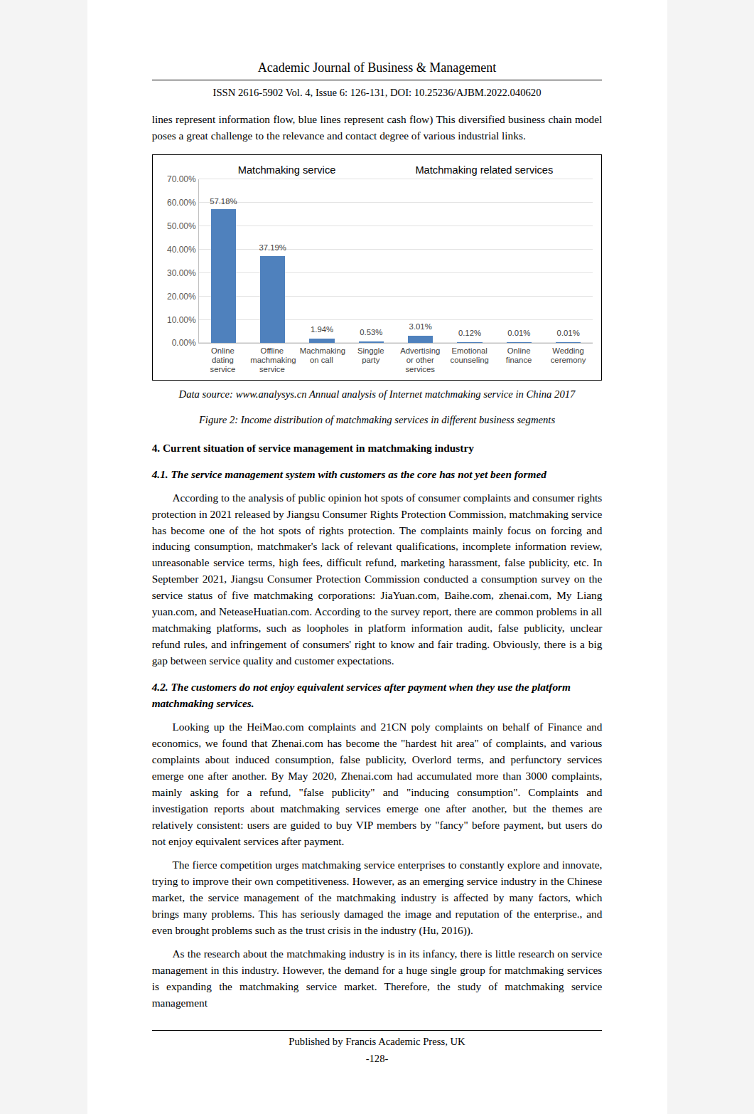Academic Journal of Business & Management
ISSN 2616-5902 Vol. 4, Issue 6: 126-131, DOI: 10.25236/AJBM.2022.040620
lines represent information flow, blue lines represent cash flow) This diversified business chain model poses a great challenge to the relevance and contact degree of various industrial links.
Matchmaking service Matchmaking related services
70.00%
60.00%
50.00%
40.00%
30.00%
20.00%
10.00%
0.00%
57.18%
37.19%
1.94%
0.53%
3.01%
0.12%
0.01%
0.01%
Online dating service
Offline machmaking service
Machmaking on call
Singgle party
Advertising or other services
Emotional counseling
Online finance
Wedding ceremony
Data source: www.analysys.cn Annual analysis of Internet matchmaking service in China 2017
Figure 2: Income distribution of matchmaking services in different business segments
4. Current situation of service management in matchmaking industry
4.1. The service management system with customers as the core has not yet been formed
According to the analysis of public opinion hot spots of consumer complaints and consumer rights protection in 2021 released by Jiangsu Consumer Rights Protection Commission, matchmaking service has become one of the hot spots of rights protection. The complaints mainly focus on forcing and inducing consumption, matchmaker's lack of relevant qualifications, incomplete information review, unreasonable service terms, high fees, difficult refund, marketing harassment, false publicity, etc. In September 2021, Jiangsu Consumer Protection Commission conducted a consumption survey on the service status of five matchmaking corporations: JiaYuan.com, Baihe.com, zhenai.com, My Liang yuan.com, and NeteaseHuatian.com. According to the survey report, there are common problems in all matchmaking platforms, such as loopholes in platform information audit, false publicity, unclear refund rules, and infringement of consumers' right to know and fair trading. Obviously, there is a big gap between service quality and customer expectations.
4.2. The customers do not enjoy equivalent services after payment when they use the platform matchmaking services.
Looking up the HeiMao.com complaints and 21CN poly complaints on behalf of Finance and economics, we found that Zhenai.com has become the "hardest hit area" of complaints, and various complaints about induced consumption, false publicity, Overlord terms, and perfunctory services emerge one after another. By May 2020, Zhenai.com had accumulated more than 3000 complaints, mainly asking for a refund, "false publicity" and "inducing consumption". Complaints and investigation reports about matchmaking services emerge one after another, but the themes are relatively consistent: users are guided to buy VIP members by "fancy" before payment, but users do not enjoy equivalent services after payment.
The fierce competition urges matchmaking service enterprises to constantly explore and innovate, trying to improve their own competitiveness. However, as an emerging service industry in the Chinese market, the service management of the matchmaking industry is affected by many factors, which brings many problems. This has seriously damaged the image and reputation of the enterprise., and even brought problems such as the trust crisis in the industry (Hu, 2016)).
As the research about the matchmaking industry is in its infancy, there is little research on service management in this industry. However, the demand for a huge single group for matchmaking services is expanding the matchmaking service market. Therefore, the study of matchmaking service management
Published by Francis Academic Press, UK
-128-